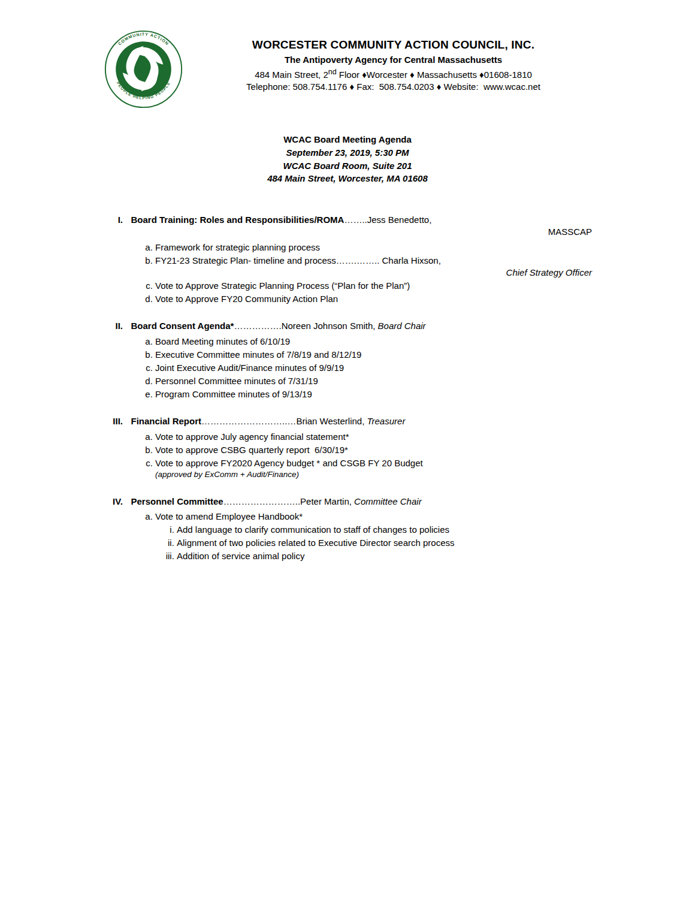COMMUNITY ACTION PEOPLE HELPING PEOPLE
WORCESTER COMMUNITY ACTION COUNCIL, INC.
The Antipoverty Agency for Central Massachusetts
484 Main Street, 2nd Floor ♦Worcester ♦ Massachusetts ♦01608-1810
Telephone: 508.754.1176 ♦ Fax: 508.754.0203 ♦ Website: www.wcac.net
WCAC Board Meeting Agenda
September 23, 2019, 5:30 PM
WCAC Board Room, Suite 201
484 Main Street, Worcester, MA 01608
I.
Board Training: Roles and Responsibilities/ROMA…….. Jess Benedetto, MASSCAP
Framework for strategic planning process
FY21-23 Strategic Plan- timeline and process…….…….. Charla Hixson, Chief Strategy Officer
Vote to Approve Strategic Planning Process (“Plan for the Plan”)
Vote to Approve FY20 Community Action Plan
II.
Board Consent Agenda*……………. Noreen Johnson Smith, Board Chair
Board Meeting minutes of 6/10/19
Executive Committee minutes of 7/8/19 and 8/12/19
Joint Executive Audit/Finance minutes of 9/9/19
Personnel Committee minutes of 7/31/19
Program Committee minutes of 9/13/19
III.
Financial Report………………………..…Brian Westerlind, Treasurer
Vote to approve July agency financial statement*
Vote to approve CSBG quarterly report 6/30/19*
Vote to approve FY2020 Agency budget * and CSGB FY 20 Budget (approved by ExComm + Audit/Finance)
IV.
Personnel Committee…………………….. Peter Martin, Committee Chair
Vote to amend Employee Handbook*
Add language to clarify communication to staff of changes to policies
Alignment of two policies related to Executive Director search process
Addition of service animal policy